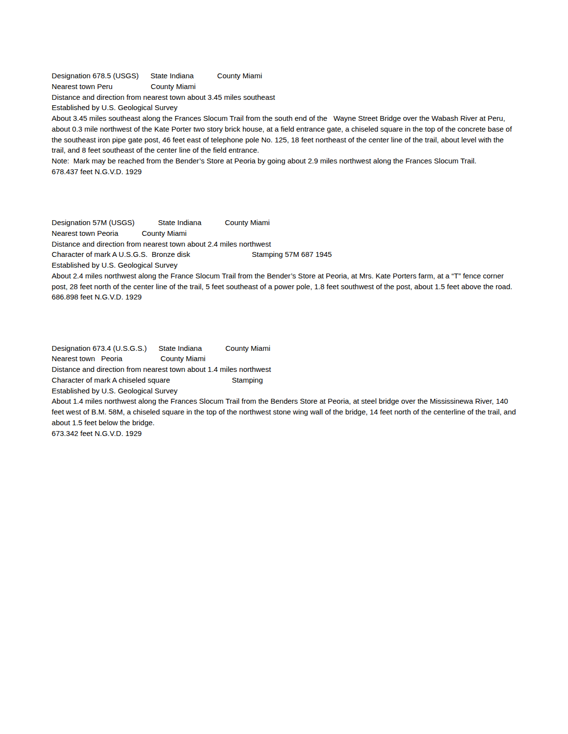Designation 678.5 (USGS) State Indiana County Miami
Nearest town Peru County Miami
Distance and direction from nearest town about 3.45 miles southeast
Established by U.S. Geological Survey
About 3.45 miles southeast along the Frances Slocum Trail from the south end of the Wayne Street Bridge over the Wabash River at Peru, about 0.3 mile northwest of the Kate Porter two story brick house, at a field entrance gate, a chiseled square in the top of the concrete base of the southeast iron pipe gate post, 46 feet east of telephone pole No. 125, 18 feet northeast of the center line of the trail, about level with the trail, and 8 feet southeast of the center line of the field entrance.
Note: Mark may be reached from the Bender’s Store at Peoria by going about 2.9 miles northwest along the Frances Slocum Trail.
678.437 feet N.G.V.D. 1929
Designation 57M (USGS) State Indiana County Miami
Nearest town Peoria County Miami
Distance and direction from nearest town about 2.4 miles northwest
Character of mark A U.S.G.S. Bronze disk Stamping 57M 687 1945
Established by U.S. Geological Survey
About 2.4 miles northwest along the France Slocum Trail from the Bender’s Store at Peoria, at Mrs. Kate Porters farm, at a “T” fence corner post, 28 feet north of the center line of the trail, 5 feet southeast of a power pole, 1.8 feet southwest of the post, about 1.5 feet above the road.
686.898 feet N.G.V.D. 1929
Designation 673.4 (U.S.G.S.) State Indiana County Miami
Nearest town Peoria County Miami
Distance and direction from nearest town about 1.4 miles northwest
Character of mark A chiseled square Stamping
Established by U.S. Geological Survey
About 1.4 miles northwest along the Frances Slocum Trail from the Benders Store at Peoria, at steel bridge over the Mississinewa River, 140 feet west of B.M. 58M, a chiseled square in the top of the northwest stone wing wall of the bridge, 14 feet north of the centerline of the trail, and about 1.5 feet below the bridge.
673.342 feet N.G.V.D. 1929